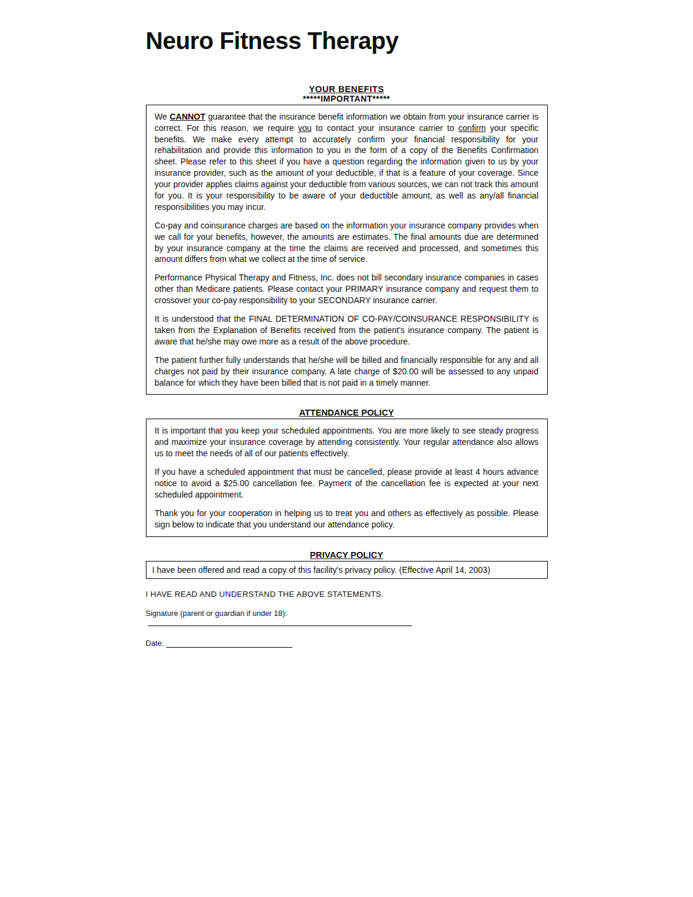Neuro Fitness Therapy
YOUR BENEFITS
*****IMPORTANT*****
We CANNOT guarantee that the insurance benefit information we obtain from your insurance carrier is correct. For this reason, we require you to contact your insurance carrier to confirm your specific benefits. We make every attempt to accurately confirm your financial responsibility for your rehabilitation and provide this information to you in the form of a copy of the Benefits Confirmation sheet. Please refer to this sheet if you have a question regarding the information given to us by your insurance provider, such as the amount of your deductible, if that is a feature of your coverage. Since your provider applies claims against your deductible from various sources, we can not track this amount for you. It is your responsibility to be aware of your deductible amount, as well as any/all financial responsibilities you may incur.
Co-pay and coinsurance charges are based on the information your insurance company provides when we call for your benefits, however, the amounts are estimates. The final amounts due are determined by your insurance company at the time the claims are received and processed, and sometimes this amount differs from what we collect at the time of service.
Performance Physical Therapy and Fitness, Inc. does not bill secondary insurance companies in cases other than Medicare patients. Please contact your PRIMARY insurance company and request them to crossover your co-pay responsibility to your SECONDARY insurance carrier.
It is understood that the FINAL DETERMINATION OF CO-PAY/COINSURANCE RESPONSIBILITY is taken from the Explanation of Benefits received from the patient's insurance company. The patient is aware that he/she may owe more as a result of the above procedure.
The patient further fully understands that he/she will be billed and financially responsible for any and all charges not paid by their insurance company. A late charge of $20.00 will be assessed to any unpaid balance for which they have been billed that is not paid in a timely manner.
ATTENDANCE POLICY
It is important that you keep your scheduled appointments. You are more likely to see steady progress and maximize your insurance coverage by attending consistently. Your regular attendance also allows us to meet the needs of all of our patients effectively.
If you have a scheduled appointment that must be cancelled, please provide at least 4 hours advance notice to avoid a $25.00 cancellation fee. Payment of the cancellation fee is expected at your next scheduled appointment.
Thank you for your cooperation in helping us to treat you and others as effectively as possible. Please sign below to indicate that you understand our attendance policy.
PRIVACY POLICY
I have been offered and read a copy of this facility's privacy policy. (Effective April 14, 2003)
I HAVE READ AND UNDERSTAND THE ABOVE STATEMENTS.
Signature (parent or guardian if under 18):
Date: